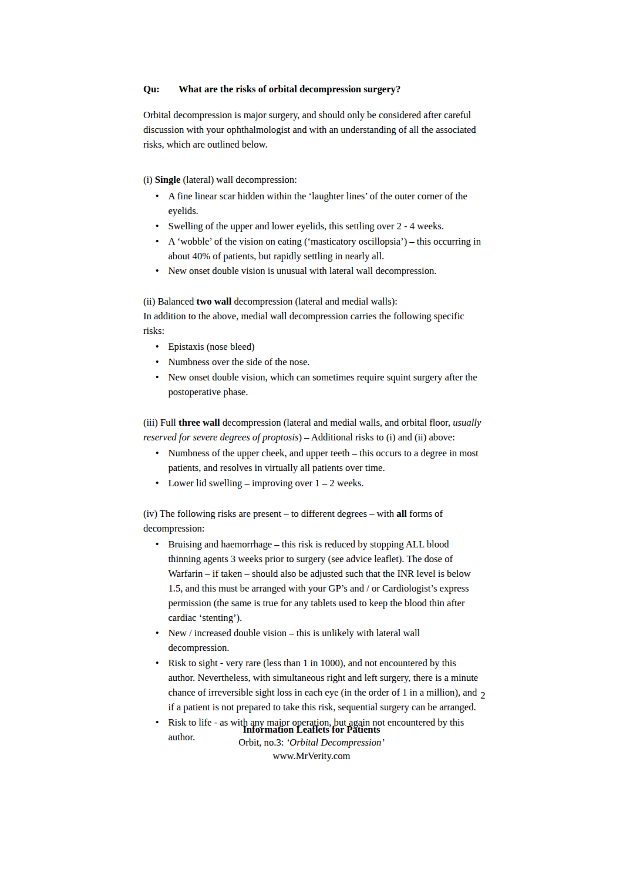Qu: What are the risks of orbital decompression surgery?
Orbital decompression is major surgery, and should only be considered after careful discussion with your ophthalmologist and with an understanding of all the associated risks, which are outlined below.
(i) Single (lateral) wall decompression:
A fine linear scar hidden within the ‘laughter lines’ of the outer corner of the eyelids.
Swelling of the upper and lower eyelids, this settling over 2 - 4 weeks.
A ‘wobble’ of the vision on eating (‘masticatory oscillopsia’) – this occurring in about 40% of patients, but rapidly settling in nearly all.
New onset double vision is unusual with lateral wall decompression.
(ii) Balanced two wall decompression (lateral and medial walls):
In addition to the above, medial wall decompression carries the following specific risks:
Epistaxis (nose bleed)
Numbness over the side of the nose.
New onset double vision, which can sometimes require squint surgery after the postoperative phase.
(iii) Full three wall decompression (lateral and medial walls, and orbital floor, usually reserved for severe degrees of proptosis) – Additional risks to (i) and (ii) above:
Numbness of the upper cheek, and upper teeth – this occurs to a degree in most patients, and resolves in virtually all patients over time.
Lower lid swelling – improving over 1 – 2 weeks.
(iv) The following risks are present – to different degrees – with all forms of decompression:
Bruising and haemorrhage – this risk is reduced by stopping ALL blood thinning agents 3 weeks prior to surgery (see advice leaflet). The dose of Warfarin – if taken – should also be adjusted such that the INR level is below 1.5, and this must be arranged with your GP’s and / or Cardiologist’s express permission (the same is true for any tablets used to keep the blood thin after cardiac ‘stenting’).
New / increased double vision – this is unlikely with lateral wall decompression.
Risk to sight - very rare (less than 1 in 1000), and not encountered by this author. Nevertheless, with simultaneous right and left surgery, there is a minute chance of irreversible sight loss in each eye (in the order of 1 in a million), and if a patient is not prepared to take this risk, sequential surgery can be arranged.
Risk to life - as with any major operation, but again not encountered by this author.
2
Information Leaflets for Patients
Orbit, no.3: ‘Orbital Decompression’
www.MrVerity.com